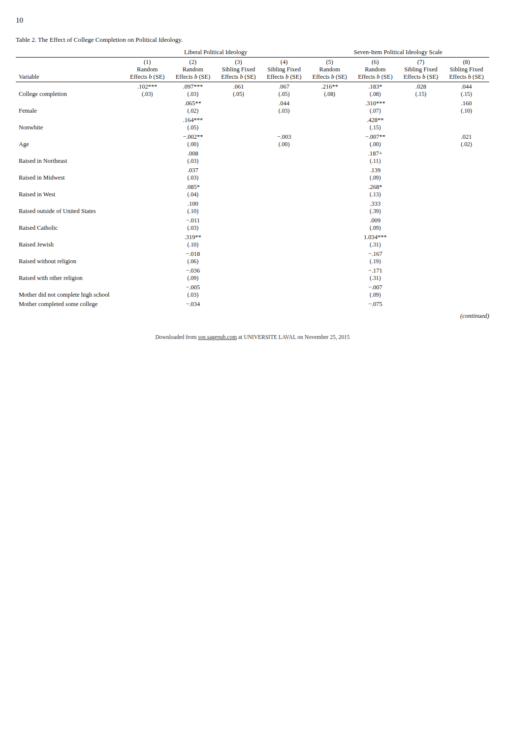10
Table 2. The Effect of College Completion on Political Ideology.
| | Liberal Political Ideology | Seven-Item Political Ideology Scale |
| --- | --- | --- |
| Variable | (1) Random Effects b (SE) | (2) Random Effects b (SE) | (3) Sibling Fixed Effects b (SE) | (4) Sibling Fixed Effects b (SE) | (5) Random Effects b (SE) | (6) Random Effects b (SE) | (7) Sibling Fixed Effects b (SE) | (8) Sibling Fixed Effects b (SE) |
| College completion | .102*** (.03) | .097*** (.03) | .061 (.05) | .067 (.05) | .216** (.08) | .183* (.08) | .028 (.15) | .044 (.15) |
| Female | | .065** (.02) | | .044 (.03) | | .310*** (.07) | | .160 (.10) |
| Nonwhite | | .164*** (.05) | | | | .428** (.15) | | |
| Age | | −.002** (.00) | | −.003 (.00) | | −.007** (.00) | | .021 (.02) |
| Raised in Northeast | | .008 (.03) | | | | .187+ (.11) | | |
| Raised in Midwest | | .037 (.03) | | | | .139 (.09) | | |
| Raised in West | | .085* (.04) | | | | .268* (.13) | | |
| Raised outside of United States | | .100 (.10) | | | | .333 (.39) | | |
| Raised Catholic | | −.011 (.03) | | | | .009 (.09) | | |
| Raised Jewish | | .319** (.10) | | | | 1.034*** (.31) | | |
| Raised without religion | | −.018 (.06) | | | | −.167 (.19) | | |
| Raised with other religion | | −.036 (.09) | | | | −.171 (.31) | | |
| Mother did not complete high school | | −.005 (.03) | | | | −.007 (.09) | | |
| Mother completed some college | | −.034 | | | | −.075 | | |
(continued)
Downloaded from soe.sagepub.com at UNIVERSITE LAVAL on November 25, 2015